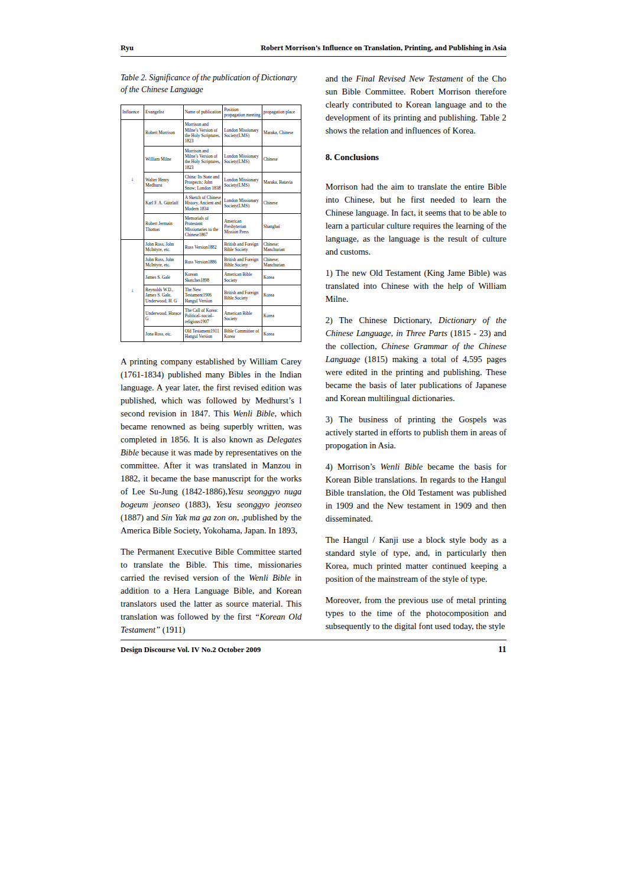Ryu
Robert Morrison’s Influence on Translation, Printing, and Publishing in Asia
Table 2. Significance of the publication of Dictionary of the Chinese Language
| Influence | Evangelist | Name of publication | Position propagation meeting | propagation place |
| --- | --- | --- | --- | --- |
| ↓ | Robert Morrison | Morrison and Milne’s Version of the Holy Scriptures, 1823 | London Missionary Society(LMS) | Maraka, Chinese |
| William Milne | Morrison and Milne’s Version of the Holy Scriptures, 1823 | London Missionary Society(LMS) | Chinese |
| Walter Henry Medhurst | China: Its State and Prospects; John Snow; London 1838 | London Missionary Society(LMS) | Maraka, Batavia |
| Karl F. A. Gützlaff | A Sketch of Chinese History, Ancient and Modern 1834 | London Missionary Society(LMS) | Chinese |
| Robert Jermain Thomas | Memorials of Protestant Missionaries to the Chinese1867 | American Presbyterian Mission Press | Shanghai |
| ↓ | John Ross, John McIntyre, etc. | Ross Version1882 | British and Foreign Bible Society | Chinese; Manchurian |
| John Ross, John McIntyre, etc. | Ross Version1886 | British and Foreign Bible Society | Chinese; Manchurian |
| James S. Gale | Korean Sketches1898 | American Bible Society | Korea |
| Reynolds W.D., James S. Gale, Underwood, H. G | The New Testament1906 Hangul Version | British and Foreign Bible Society | Korea |
| Underwood, Horace G | The Call of Korea: Political–social–religious1907 | American Bible Society | Korea |
| Jona Ross, etc. | Old Testament1911 Hangul Version | Bible Committee of Korea | Korea |
A printing company established by William Carey (1761-1834) published many Bibles in the Indian language. A year later, the first revised edition was published, which was followed by Medhurst’s l second revision in 1847. This Wenli Bible, which became renowned as being superbly written, was completed in 1856. It is also known as Delegates Bible because it was made by representatives on the committee. After it was translated in Manzou in 1882, it became the base manuscript for the works of Lee Su-Jung (1842-1886),Yesu seonggyo nuga bogeum jeonseo (1883), Yesu seonggyo jeonseo (1887) and Sin Yak ma ga zon on, ,published by the America Bible Society, Yokohama, Japan. In 1893,
The Permanent Executive Bible Committee started to translate the Bible. This time, missionaries carried the revised version of the Wenli Bible in addition to a Hera Language Bible, and Korean translators used the latter as source material. This translation was followed by the first “Korean Old Testament” (1911)
and the Final Revised New Testament of the Cho sun Bible Committee. Robert Morrison therefore clearly contributed to Korean language and to the development of its printing and publishing. Table 2 shows the relation and influences of Korea.
8. Conclusions
Morrison had the aim to translate the entire Bible into Chinese, but he first needed to learn the Chinese language. In fact, it seems that to be able to learn a particular culture requires the learning of the language, as the language is the result of culture and customs.
1) The new Old Testament (King Jame Bible) was translated into Chinese with the help of William Milne.
2) The Chinese Dictionary, Dictionary of the Chinese Language, in Three Parts (1815 - 23) and the collection, Chinese Grammar of the Chinese Language (1815) making a total of 4,595 pages were edited in the printing and publishing. These became the basis of later publications of Japanese and Korean multilingual dictionaries.
3) The business of printing the Gospels was actively started in efforts to publish them in areas of propogation in Asia.
4) Morrison’s Wenli Bible became the basis for Korean Bible translations. In regards to the Hangul Bible translation, the Old Testament was published in 1909 and the New testament in 1909 and then disseminated.
The Hangul / Kanji use a block style body as a standard style of type, and, in particularly then Korea, much printed matter continued keeping a position of the mainstream of the style of type.
Moreover, from the previous use of metal printing types to the time of the photocomposition and subsequently to the digital font used today, the style
Design Discourse Vol. IV No.2 October 2009
11